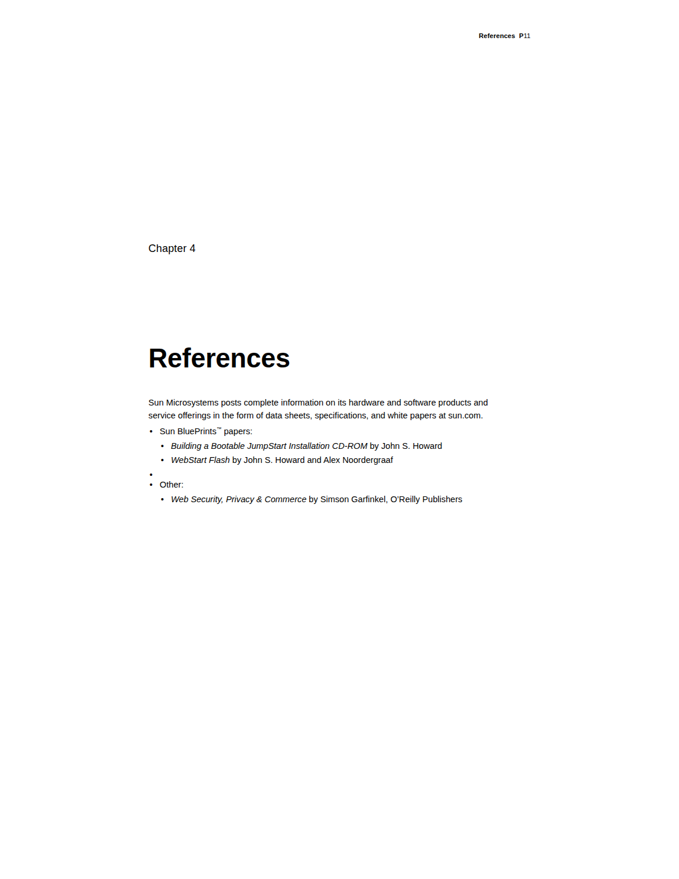References P 11
Chapter 4
References
Sun Microsystems posts complete information on its hardware and software products and service offerings in the form of data sheets, specifications, and white papers at sun.com.
Sun BluePrints™ papers:
Building a Bootable JumpStart Installation CD-ROM by John S. Howard
WebStart Flash by John S. Howard and Alex Noordergraaf
Other:
Web Security, Privacy & Commerce by Simson Garfinkel, O’Reilly Publishers